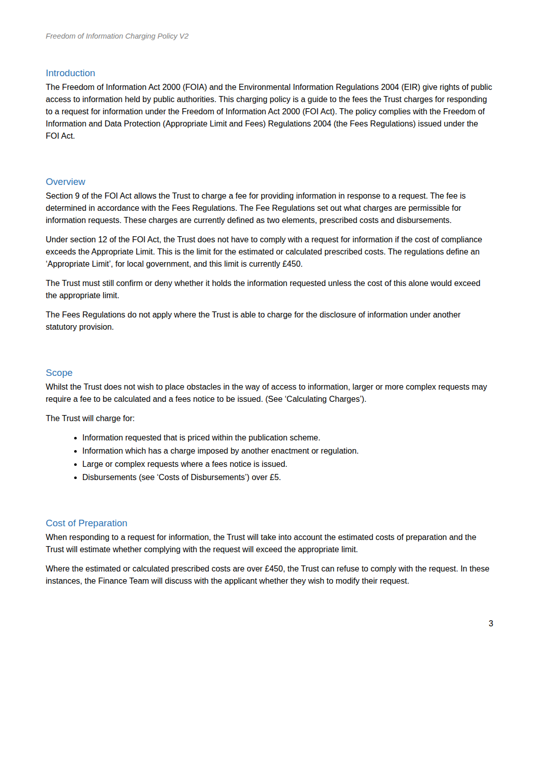Freedom of Information Charging Policy V2
Introduction
The Freedom of Information Act 2000 (FOIA) and the Environmental Information Regulations 2004 (EIR) give rights of public access to information held by public authorities. This charging policy is a guide to the fees the Trust charges for responding to a request for information under the Freedom of Information Act 2000 (FOI Act). The policy complies with the Freedom of Information and Data Protection (Appropriate Limit and Fees) Regulations 2004 (the Fees Regulations) issued under the FOI Act.
Overview
Section 9 of the FOI Act allows the Trust to charge a fee for providing information in response to a request. The fee is determined in accordance with the Fees Regulations. The Fee Regulations set out what charges are permissible for information requests. These charges are currently defined as two elements, prescribed costs and disbursements.
Under section 12 of the FOI Act, the Trust does not have to comply with a request for information if the cost of compliance exceeds the Appropriate Limit. This is the limit for the estimated or calculated prescribed costs. The regulations define an ‘Appropriate Limit’, for local government, and this limit is currently £450.
The Trust must still confirm or deny whether it holds the information requested unless the cost of this alone would exceed the appropriate limit.
The Fees Regulations do not apply where the Trust is able to charge for the disclosure of information under another statutory provision.
Scope
Whilst the Trust does not wish to place obstacles in the way of access to information, larger or more complex requests may require a fee to be calculated and a fees notice to be issued. (See ‘Calculating Charges’).
The Trust will charge for:
Information requested that is priced within the publication scheme.
Information which has a charge imposed by another enactment or regulation.
Large or complex requests where a fees notice is issued.
Disbursements (see ‘Costs of Disbursements’) over £5.
Cost of Preparation
When responding to a request for information, the Trust will take into account the estimated costs of preparation and the Trust will estimate whether complying with the request will exceed the appropriate limit.
Where the estimated or calculated prescribed costs are over £450, the Trust can refuse to comply with the request. In these instances, the Finance Team will discuss with the applicant whether they wish to modify their request.
3